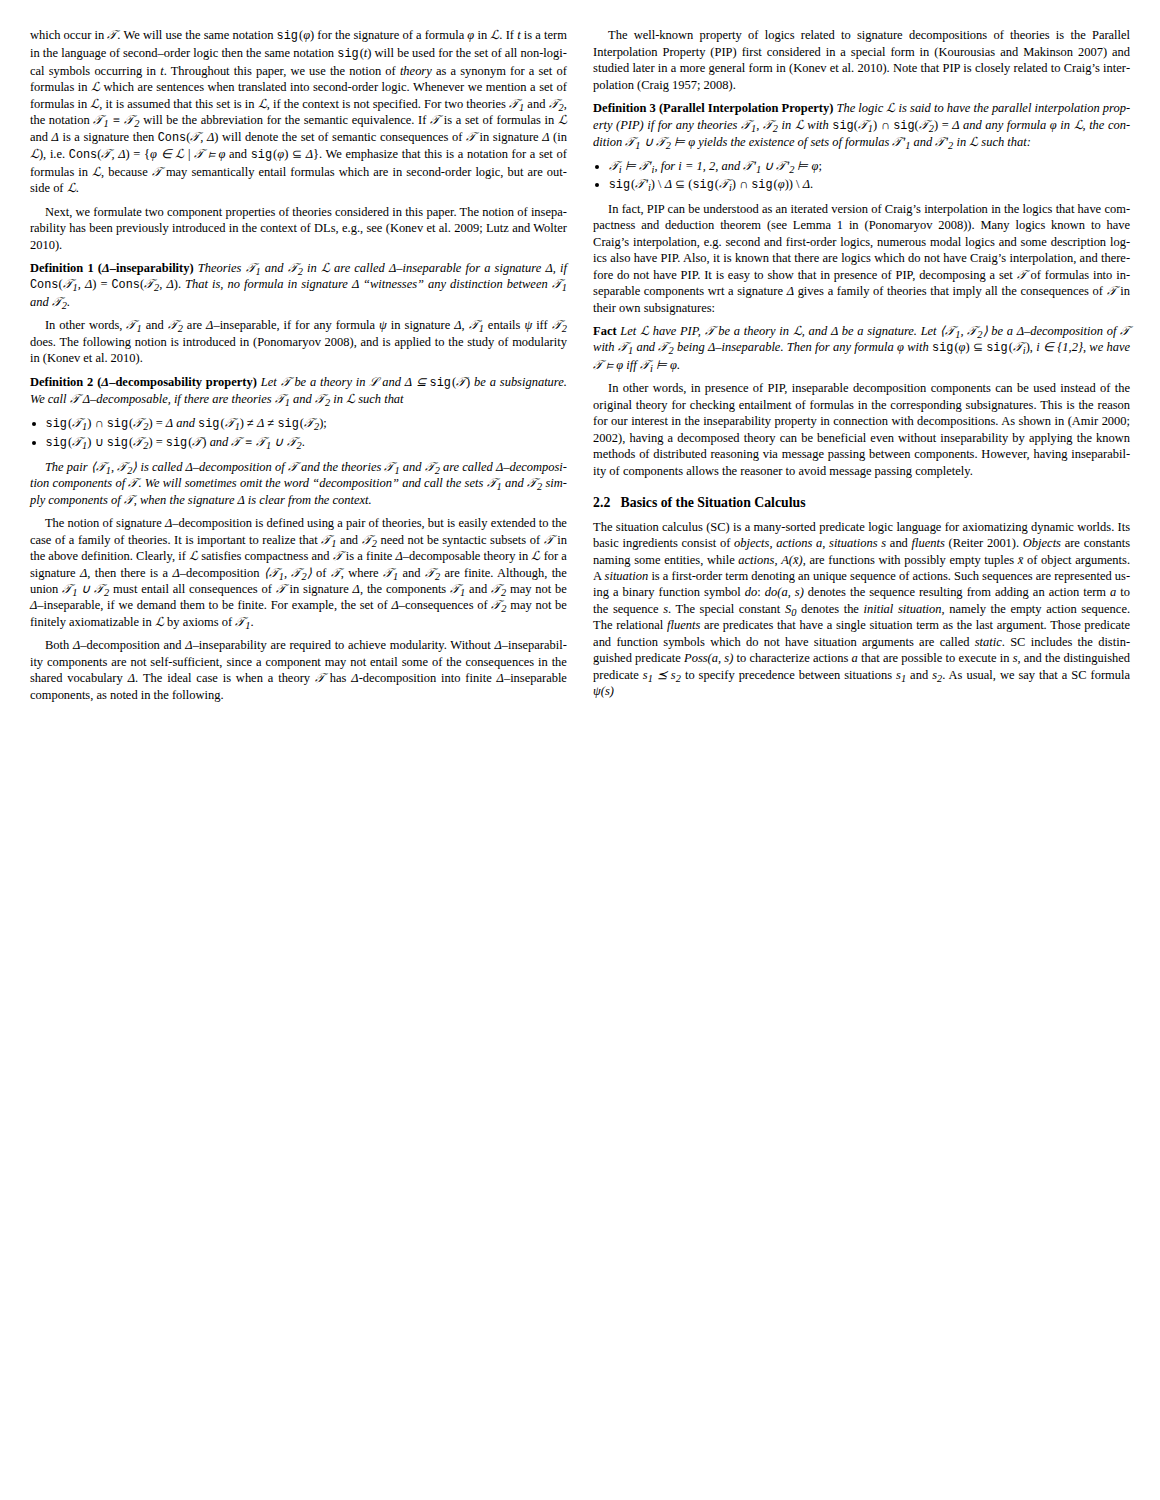which occur in 𝒯. We will use the same notation sig (φ) for the signature of a formula φ in ℒ. If t is a term in the language of second–order logic then the same notation sig (t) will be used for the set of all non-logical symbols occurring in t. Throughout this paper, we use the notion of theory as a synonym for a set of formulas in ℒ which are sentences when translated into second-order logic. Whenever we mention a set of formulas in ℒ, it is assumed that this set is in ℒ, if the context is not specified. For two theories 𝒯1 and 𝒯2, the notation 𝒯1 ≡ 𝒯2 will be the abbreviation for the semantic equivalence. If 𝒯 is a set of formulas in ℒ and Δ is a signature then Cons(𝒯, Δ) will denote the set of semantic consequences of 𝒯 in signature Δ (in ℒ), i.e. Cons(𝒯, Δ) = {φ ∈ ℒ | 𝒯 ⊨ φ and sig (φ) ⊆ Δ}. We emphasize that this is a notation for a set of formulas in ℒ, because 𝒯 may semantically entail formulas which are in second-order logic, but are outside of ℒ.
Next, we formulate two component properties of theories considered in this paper. The notion of inseparability has been previously introduced in the context of DLs, e.g., see (Konev et al. 2009; Lutz and Wolter 2010).
Definition 1 (Δ–inseparability) Theories 𝒯1 and 𝒯2 in ℒ are called Δ–inseparable for a signature Δ, if Cons(𝒯1, Δ) = Cons(𝒯2, Δ). That is, no formula in signature Δ “witnesses” any distinction between 𝒯1 and 𝒯2.
In other words, 𝒯1 and 𝒯2 are Δ–inseparable, if for any formula ψ in signature Δ, 𝒯1 entails ψ iff 𝒯2 does. The following notion is introduced in (Ponomaryov 2008), and is applied to the study of modularity in (Konev et al. 2010).
Definition 2 (Δ–decomposability property) Let 𝒯 be a theory in ℒ and Δ ⊆ sig (𝒯) be a subsignature. We call 𝒯 Δ–decomposable, if there are theories 𝒯1 and 𝒯2 in ℒ such that
sig (𝒯1) ∩ sig (𝒯2) = Δ and sig (𝒯1) ≠ Δ ≠ sig (𝒯2);
sig (𝒯1) ∪ sig (𝒯2) = sig (𝒯) and 𝒯 ≡ 𝒯1 ∪ 𝒯2.
The pair ⟨𝒯1, 𝒯2⟩ is called Δ–decomposition of 𝒯 and the theories 𝒯1 and 𝒯2 are called Δ–decomposition components of 𝒯. We will sometimes omit the word “decomposition” and call the sets 𝒯1 and 𝒯2 simply components of 𝒯, when the signature Δ is clear from the context.
The notion of signature Δ–decomposition is defined using a pair of theories, but is easily extended to the case of a family of theories. It is important to realize that 𝒯1 and 𝒯2 need not be syntactic subsets of 𝒯 in the above definition. Clearly, if ℒ satisfies compactness and 𝒯 is a finite Δ–decomposable theory in ℒ for a signature Δ, then there is a Δ–decomposition ⟨𝒯1, 𝒯2⟩ of 𝒯, where 𝒯1 and 𝒯2 are finite. Although, the union 𝒯1 ∪ 𝒯2 must entail all consequences of 𝒯 in signature Δ, the components 𝒯1 and 𝒯2 may not be Δ–inseparable, if we demand them to be finite. For example, the set of Δ–consequences of 𝒯2 may not be finitely axiomatizable in ℒ by axioms of 𝒯1.
Both Δ–decomposition and Δ–inseparability are required to achieve modularity. Without Δ–inseparability components are not self-sufficient, since a component may not entail some of the consequences in the shared vocabulary Δ. The ideal case is when a theory 𝒯 has Δ-decomposition into finite Δ–inseparable components, as noted in the following.
The well-known property of logics related to signature decompositions of theories is the Parallel Interpolation Property (PIP) first considered in a special form in (Kourousias and Makinson 2007) and studied later in a more general form in (Konev et al. 2010). Note that PIP is closely related to Craig’s interpolation (Craig 1957; 2008).
Definition 3 (Parallel Interpolation Property) The logic ℒ is said to have the parallel interpolation property (PIP) if for any theories 𝒯1, 𝒯2 in ℒ with sig(𝒯1) ∩ sig(𝒯2) = Δ and any formula φ in ℒ, the condition 𝒯1 ∪ 𝒯2 ⊨ φ yields the existence of sets of formulas 𝒯′1 and 𝒯′2 in ℒ such that:
𝒯i ⊨ 𝒯′i, for i = 1, 2, and 𝒯′1 ∪ 𝒯′2 ⊨ φ;
sig (𝒯′i) \ Δ ⊆ (sig (𝒯i) ∩ sig (φ)) \ Δ.
In fact, PIP can be understood as an iterated version of Craig’s interpolation in the logics that have compactness and deduction theorem (see Lemma 1 in (Ponomaryov 2008)). Many logics known to have Craig’s interpolation, e.g. second and first-order logics, numerous modal logics and some description logics also have PIP. Also, it is known that there are logics which do not have Craig’s interpolation, and therefore do not have PIP. It is easy to show that in presence of PIP, decomposing a set 𝒯 of formulas into inseparable components wrt a signature Δ gives a family of theories that imply all the consequences of 𝒯 in their own subsignatures:
Fact Let ℒ have PIP, 𝒯 be a theory in ℒ, and Δ be a signature. Let ⟨𝒯1, 𝒯2⟩ be a Δ–decomposition of 𝒯 with 𝒯1 and 𝒯2 being Δ–inseparable. Then for any formula φ with sig (φ) ⊆ sig (𝒯i), i ∈ {1,2}, we have 𝒯 ⊨ φ iff 𝒯i ⊨ φ.
In other words, in presence of PIP, inseparable decomposition components can be used instead of the original theory for checking entailment of formulas in the corresponding subsignatures. This is the reason for our interest in the inseparability property in connection with decompositions. As shown in (Amir 2000; 2002), having a decomposed theory can be beneficial even without inseparability by applying the known methods of distributed reasoning via message passing between components. However, having inseparability of components allows the reasoner to avoid message passing completely.
2.2 Basics of the Situation Calculus
The situation calculus (SC) is a many-sorted predicate logic language for axiomatizing dynamic worlds. Its basic ingredients consist of objects, actions a, situations s and fluents (Reiter 2001). Objects are constants naming some entities, while actions, A(x̄), are functions with possibly empty tuples x̄ of object arguments. A situation is a first-order term denoting an unique sequence of actions. Such sequences are represented using a binary function symbol do: do(a, s) denotes the sequence resulting from adding an action term a to the sequence s. The special constant S0 denotes the initial situation, namely the empty action sequence. The relational fluents are predicates that have a single situation term as the last argument. Those predicate and function symbols which do not have situation arguments are called static. SC includes the distinguished predicate Poss(a, s) to characterize actions a that are possible to execute in s, and the distinguished predicate s1 ⪯ s2 to specify precedence between situations s1 and s2. As usual, we say that a SC formula ψ(s)